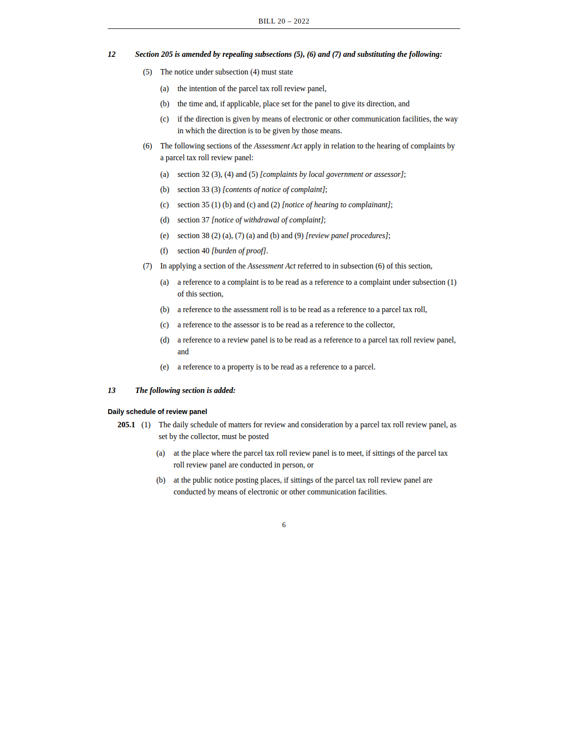BILL 20 – 2022
12 Section 205 is amended by repealing subsections (5), (6) and (7) and substituting the following:
(5) The notice under subsection (4) must state
(a) the intention of the parcel tax roll review panel,
(b) the time and, if applicable, place set for the panel to give its direction, and
(c) if the direction is given by means of electronic or other communication facilities, the way in which the direction is to be given by those means.
(6) The following sections of the Assessment Act apply in relation to the hearing of complaints by a parcel tax roll review panel:
(a) section 32 (3), (4) and (5) [complaints by local government or assessor];
(b) section 33 (3) [contents of notice of complaint];
(c) section 35 (1) (b) and (c) and (2) [notice of hearing to complainant];
(d) section 37 [notice of withdrawal of complaint];
(e) section 38 (2) (a), (7) (a) and (b) and (9) [review panel procedures];
(f) section 40 [burden of proof].
(7) In applying a section of the Assessment Act referred to in subsection (6) of this section,
(a) a reference to a complaint is to be read as a reference to a complaint under subsection (1) of this section,
(b) a reference to the assessment roll is to be read as a reference to a parcel tax roll,
(c) a reference to the assessor is to be read as a reference to the collector,
(d) a reference to a review panel is to be read as a reference to a parcel tax roll review panel, and
(e) a reference to a property is to be read as a reference to a parcel.
13 The following section is added:
Daily schedule of review panel
205.1 (1) The daily schedule of matters for review and consideration by a parcel tax roll review panel, as set by the collector, must be posted
(a) at the place where the parcel tax roll review panel is to meet, if sittings of the parcel tax roll review panel are conducted in person, or
(b) at the public notice posting places, if sittings of the parcel tax roll review panel are conducted by means of electronic or other communication facilities.
6